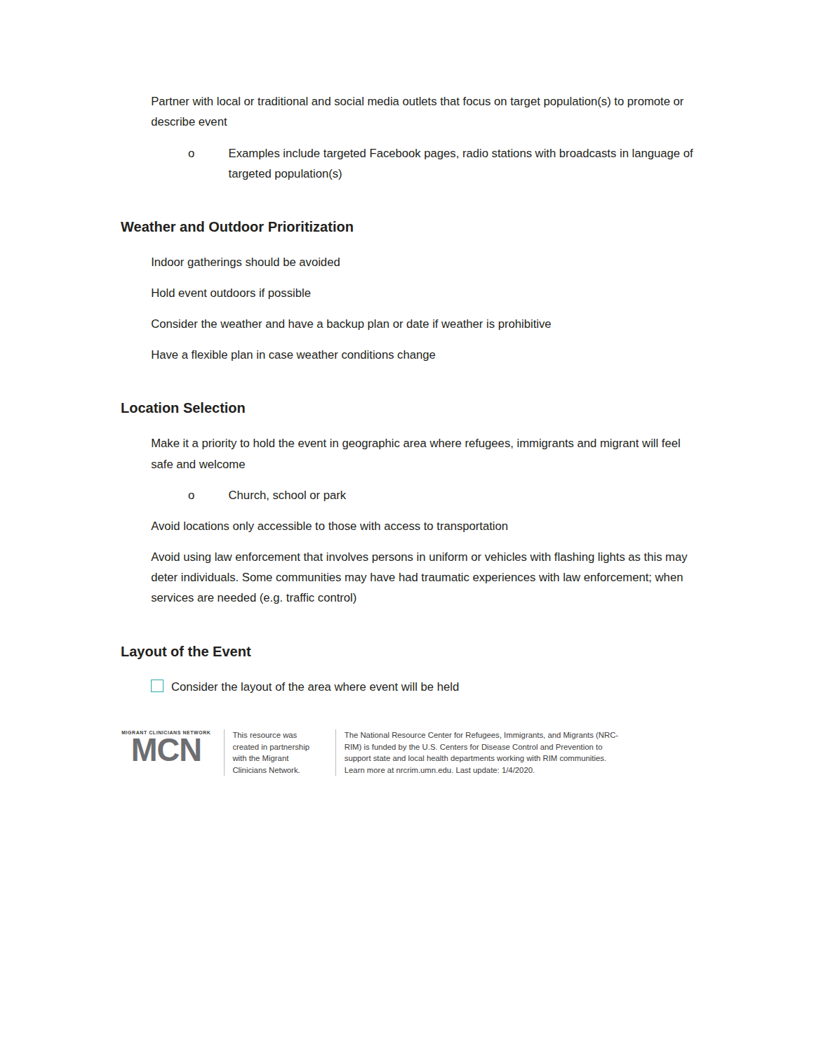Partner with local or traditional and social media outlets that focus on target population(s) to promote or describe event
Examples include targeted Facebook pages, radio stations with broadcasts in language of targeted population(s)
Weather and Outdoor Prioritization
Indoor gatherings should be avoided
Hold event outdoors if possible
Consider the weather and have a backup plan or date if weather is prohibitive
Have a flexible plan in case weather conditions change
Location Selection
Make it a priority to hold the event in geographic area where refugees, immigrants and migrant will feel safe and welcome
Church, school or park
Avoid locations only accessible to those with access to transportation
Avoid using law enforcement that involves persons in uniform or vehicles with flashing lights as this may deter individuals. Some communities may have had traumatic experiences with law enforcement; when services are needed (e.g. traffic control)
Layout of the Event
Consider the layout of the area where event will be held
MIGRANT CLINICIANS NETWORK MCN
This resource was created in partnership with the Migrant Clinicians Network.
The National Resource Center for Refugees, Immigrants, and Migrants (NRC-RIM) is funded by the U.S. Centers for Disease Control and Prevention to support state and local health departments working with RIM communities. Learn more at nrcrim.umn.edu. Last update: 1/4/2020.